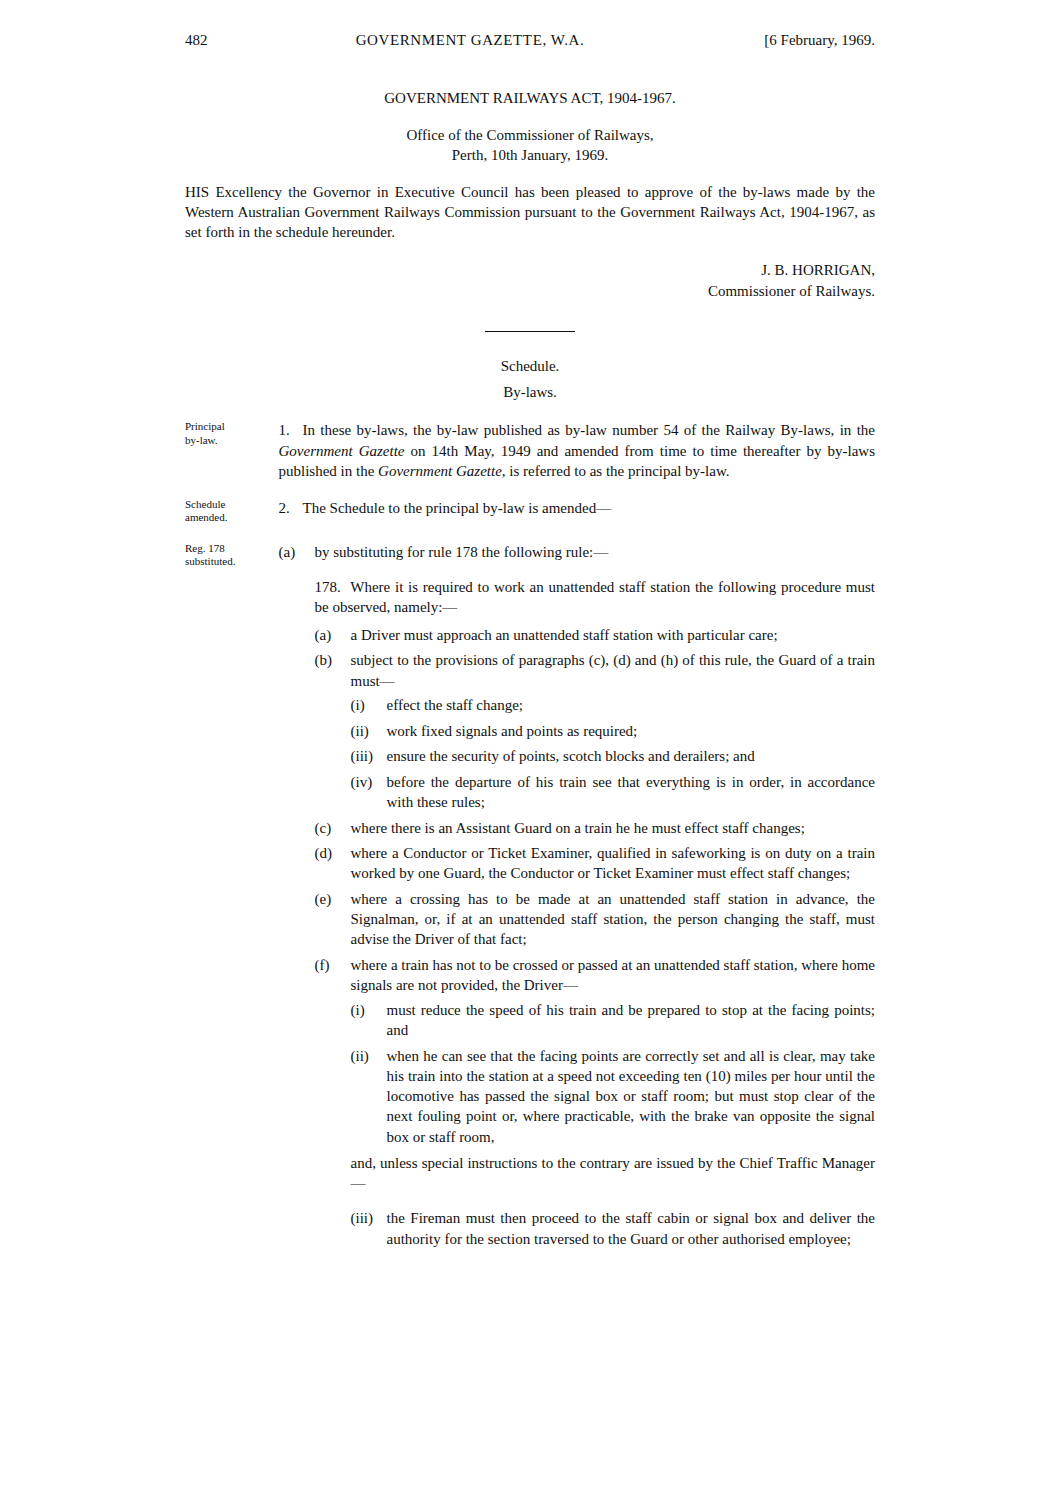482
GOVERNMENT GAZETTE, W.A.
[6 February, 1969.
GOVERNMENT RAILWAYS ACT, 1904-1967.
Office of the Commissioner of Railways,
Perth, 10th January, 1969.
HIS Excellency the Governor in Executive Council has been pleased to approve of the by-laws made by the Western Australian Government Railways Commission pursuant to the Government Railways Act, 1904-1967, as set forth in the schedule hereunder.
J. B. HORRIGAN, Commissioner of Railways.
Schedule.
By-laws.
Principal
by-law.
1. In these by-laws, the by-law published as by-law number 54 of the Railway By-laws, in the Government Gazette on 14th May, 1949 and amended from time to time thereafter by by-laws published in the Government Gazette, is referred to as the principal by-law.
Schedule
amended.
2. The Schedule to the principal by-law is amended—
Reg. 178
substituted.
(a) by substituting for rule 178 the following rule:—
178. Where it is required to work an unattended staff station the following procedure must be observed, namely:—
(a) a Driver must approach an unattended staff station with particular care;
(b) subject to the provisions of paragraphs (c), (d) and (h) of this rule, the Guard of a train must—
(i) effect the staff change;
(ii) work fixed signals and points as required;
(iii) ensure the security of points, scotch blocks and derailers; and
(iv) before the departure of his train see that everything is in order, in accordance with these rules;
(c) where there is an Assistant Guard on a train he he must effect staff changes;
(d) where a Conductor or Ticket Examiner, qualified in safeworking is on duty on a train worked by one Guard, the Conductor or Ticket Examiner must effect staff changes;
(e) where a crossing has to be made at an unattended staff station in advance, the Signalman, or, if at an unattended staff station, the person changing the staff, must advise the Driver of that fact;
(f) where a train has not to be crossed or passed at an unattended staff station, where home signals are not provided, the Driver—
(i) must reduce the speed of his train and be prepared to stop at the facing points; and
(ii) when he can see that the facing points are correctly set and all is clear, may take his train into the station at a speed not exceeding ten (10) miles per hour until the locomotive has passed the signal box or staff room; but must stop clear of the next fouling point or, where practicable, with the brake van opposite the signal box or staff room,
and, unless special instructions to the contrary are issued by the Chief Traffic Manager—
(iii) the Fireman must then proceed to the staff cabin or signal box and deliver the authority for the section traversed to the Guard or other authorised employee;